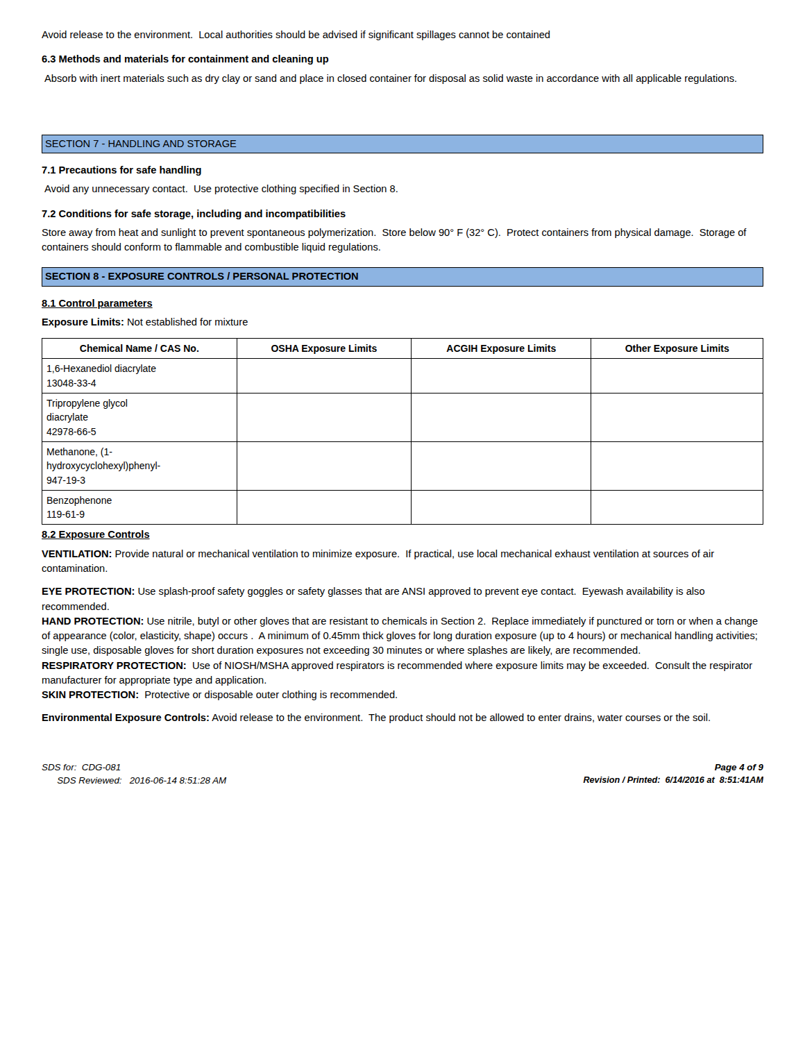Avoid release to the environment. Local authorities should be advised if significant spillages cannot be contained
6.3 Methods and materials for containment and cleaning up
Absorb with inert materials such as dry clay or sand and place in closed container for disposal as solid waste in accordance with all applicable regulations.
SECTION 7 - HANDLING AND STORAGE
7.1 Precautions for safe handling
Avoid any unnecessary contact. Use protective clothing specified in Section 8.
7.2 Conditions for safe storage, including and incompatibilities
Store away from heat and sunlight to prevent spontaneous polymerization. Store below 90° F (32° C). Protect containers from physical damage. Storage of containers should conform to flammable and combustible liquid regulations.
SECTION 8 - EXPOSURE CONTROLS / PERSONAL PROTECTION
8.1 Control parameters
Exposure Limits: Not established for mixture
| Chemical Name / CAS No. | OSHA Exposure Limits | ACGIH Exposure Limits | Other Exposure Limits |
| --- | --- | --- | --- |
| 1,6-Hexanediol diacrylate 13048-33-4 | | | |
| Tripropylene glycol diacrylate 42978-66-5 | | | |
| Methanone, (1- hydroxycyclohexyl)phenyl- 947-19-3 | | | |
| Benzophenone 119-61-9 | | | |
8.2 Exposure Controls
VENTILATION: Provide natural or mechanical ventilation to minimize exposure. If practical, use local mechanical exhaust ventilation at sources of air contamination.
EYE PROTECTION: Use splash-proof safety goggles or safety glasses that are ANSI approved to prevent eye contact. Eyewash availability is also recommended.
HAND PROTECTION: Use nitrile, butyl or other gloves that are resistant to chemicals in Section 2. Replace immediately if punctured or torn or when a change of appearance (color, elasticity, shape) occurs . A minimum of 0.45mm thick gloves for long duration exposure (up to 4 hours) or mechanical handling activities; single use, disposable gloves for short duration exposures not exceeding 30 minutes or where splashes are likely, are recommended.
RESPIRATORY PROTECTION: Use of NIOSH/MSHA approved respirators is recommended where exposure limits may be exceeded. Consult the respirator manufacturer for appropriate type and application.
SKIN PROTECTION: Protective or disposable outer clothing is recommended.
Environmental Exposure Controls: Avoid release to the environment. The product should not be allowed to enter drains, water courses or the soil.
SDS for: CDG-081
Page 4 of 9
SDS Reviewed: 2016-06-14 8:51:28 AM
Revision / Printed: 6/14/2016 at 8:51:41AM